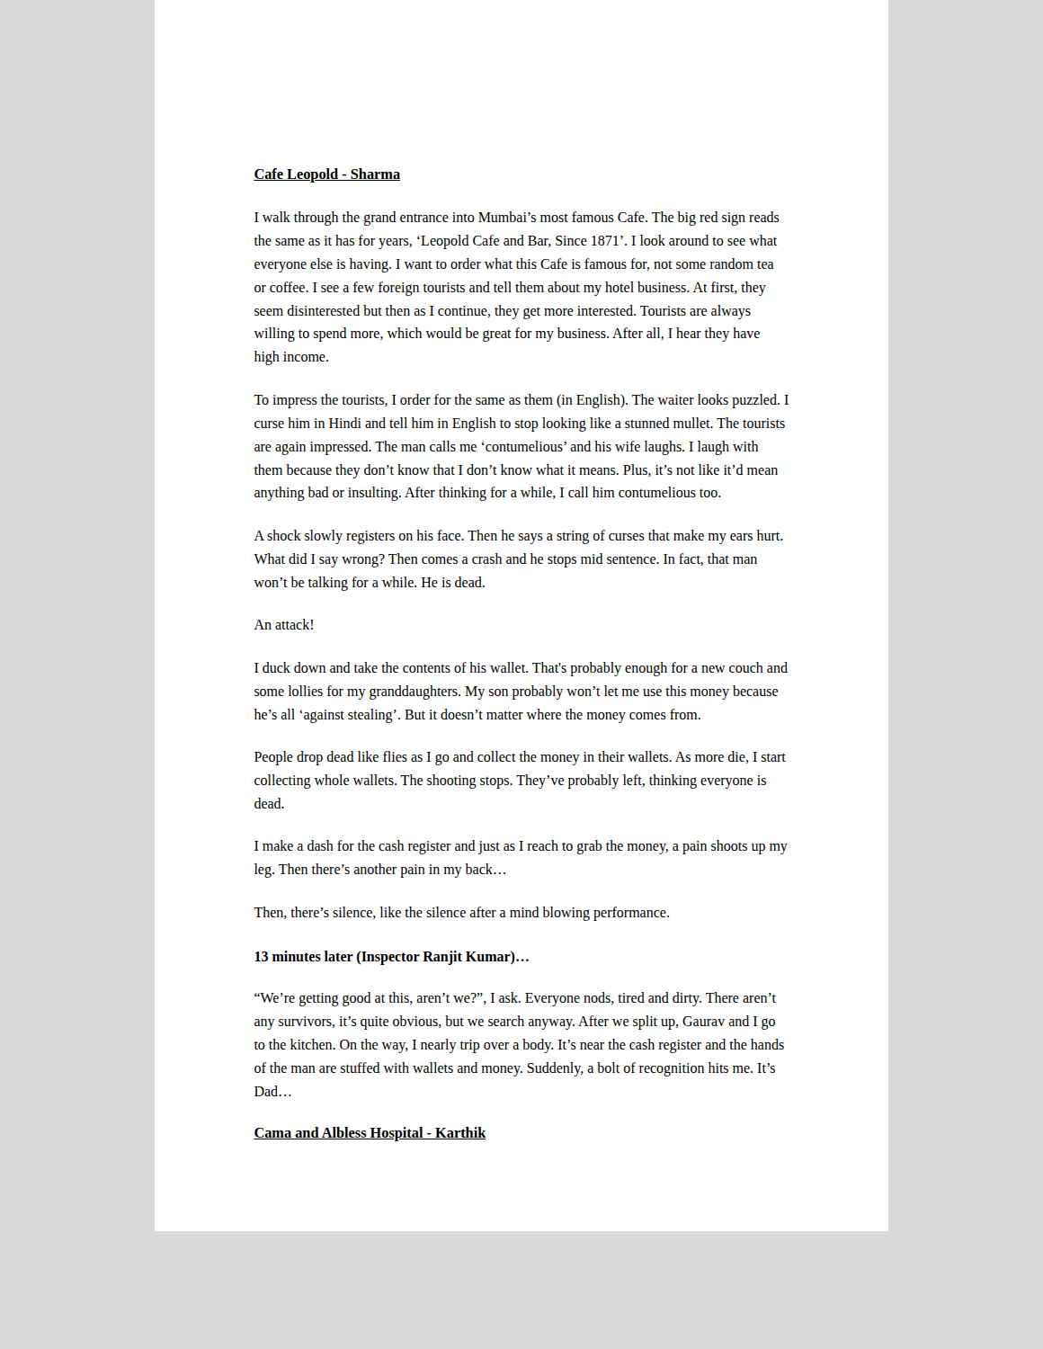Cafe Leopold - Sharma
I walk through the grand entrance into Mumbai’s most famous Cafe. The big red sign reads the same as it has for years, ‘Leopold Cafe and Bar, Since 1871’. I look around to see what everyone else is having. I want to order what this Cafe is famous for, not some random tea or coffee. I see a few foreign tourists and tell them about my hotel business. At first, they seem disinterested but then as I continue, they get more interested. Tourists are always willing to spend more, which would be great for my business. After all, I hear they have high income.
To impress the tourists, I order for the same as them (in English). The waiter looks puzzled. I curse him in Hindi and tell him in English to stop looking like a stunned mullet. The tourists are again impressed. The man calls me ‘contumelious’ and his wife laughs. I laugh with them because they don’t know that I don’t know what it means. Plus, it’s not like it’d mean anything bad or insulting. After thinking for a while, I call him contumelious too.
A shock slowly registers on his face. Then he says a string of curses that make my ears hurt. What did I say wrong? Then comes a crash and he stops mid sentence. In fact, that man won’t be talking for a while. He is dead.
An attack!
I duck down and take the contents of his wallet. That's probably enough for a new couch and some lollies for my granddaughters. My son probably won’t let me use this money because he’s all ‘against stealing’. But it doesn’t matter where the money comes from.
People drop dead like flies as I go and collect the money in their wallets. As more die, I start collecting whole wallets. The shooting stops. They’ve probably left, thinking everyone is dead.
I make a dash for the cash register and just as I reach to grab the money, a pain shoots up my leg. Then there’s another pain in my back…
Then, there’s silence, like the silence after a mind blowing performance.
13 minutes later (Inspector Ranjit Kumar)…
“We’re getting good at this, aren’t we?”, I ask. Everyone nods, tired and dirty. There aren’t any survivors, it’s quite obvious, but we search anyway. After we split up, Gaurav and I go to the kitchen. On the way, I nearly trip over a body. It’s near the cash register and the hands of the man are stuffed with wallets and money. Suddenly, a bolt of recognition hits me. It’s Dad…
Cama and Albless Hospital - Karthik